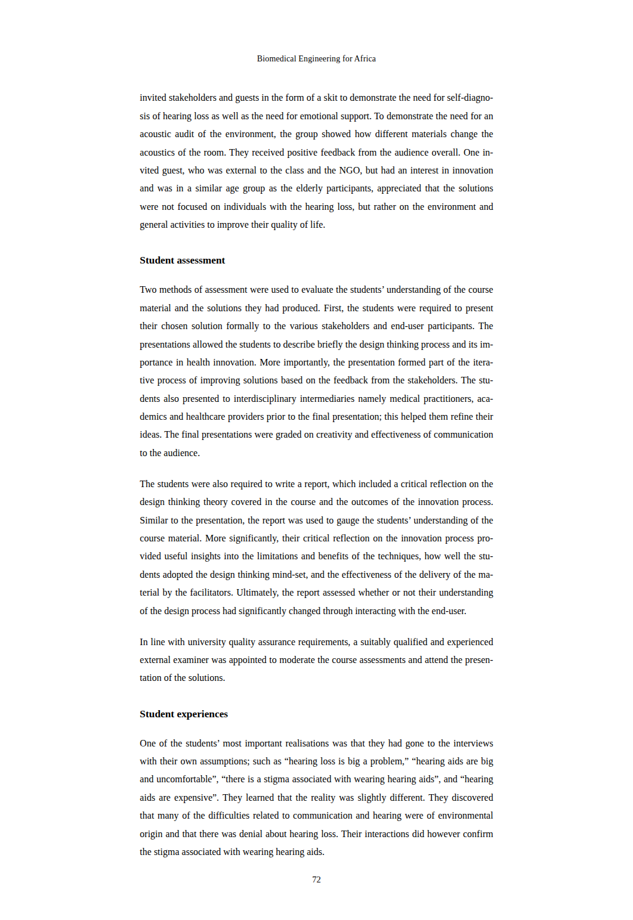Biomedical Engineering for Africa
invited stakeholders and guests in the form of a skit to demonstrate the need for self-diagnosis of hearing loss as well as the need for emotional support. To demonstrate the need for an acoustic audit of the environment, the group showed how different materials change the acoustics of the room. They received positive feedback from the audience overall. One invited guest, who was external to the class and the NGO, but had an interest in innovation and was in a similar age group as the elderly participants, appreciated that the solutions were not focused on individuals with the hearing loss, but rather on the environment and general activities to improve their quality of life.
Student assessment
Two methods of assessment were used to evaluate the students’ understanding of the course material and the solutions they had produced. First, the students were required to present their chosen solution formally to the various stakeholders and end-user participants. The presentations allowed the students to describe briefly the design thinking process and its importance in health innovation. More importantly, the presentation formed part of the iterative process of improving solutions based on the feedback from the stakeholders. The students also presented to interdisciplinary intermediaries namely medical practitioners, academics and healthcare providers prior to the final presentation; this helped them refine their ideas. The final presentations were graded on creativity and effectiveness of communication to the audience.
The students were also required to write a report, which included a critical reflection on the design thinking theory covered in the course and the outcomes of the innovation process. Similar to the presentation, the report was used to gauge the students’ understanding of the course material. More significantly, their critical reflection on the innovation process provided useful insights into the limitations and benefits of the techniques, how well the students adopted the design thinking mind-set, and the effectiveness of the delivery of the material by the facilitators. Ultimately, the report assessed whether or not their understanding of the design process had significantly changed through interacting with the end-user.
In line with university quality assurance requirements, a suitably qualified and experienced external examiner was appointed to moderate the course assessments and attend the presentation of the solutions.
Student experiences
One of the students’ most important realisations was that they had gone to the interviews with their own assumptions; such as “hearing loss is big a problem,” “hearing aids are big and uncomfortable”, “there is a stigma associated with wearing hearing aids”, and “hearing aids are expensive”. They learned that the reality was slightly different. They discovered that many of the difficulties related to communication and hearing were of environmental origin and that there was denial about hearing loss. Their interactions did however confirm the stigma associated with wearing hearing aids.
72